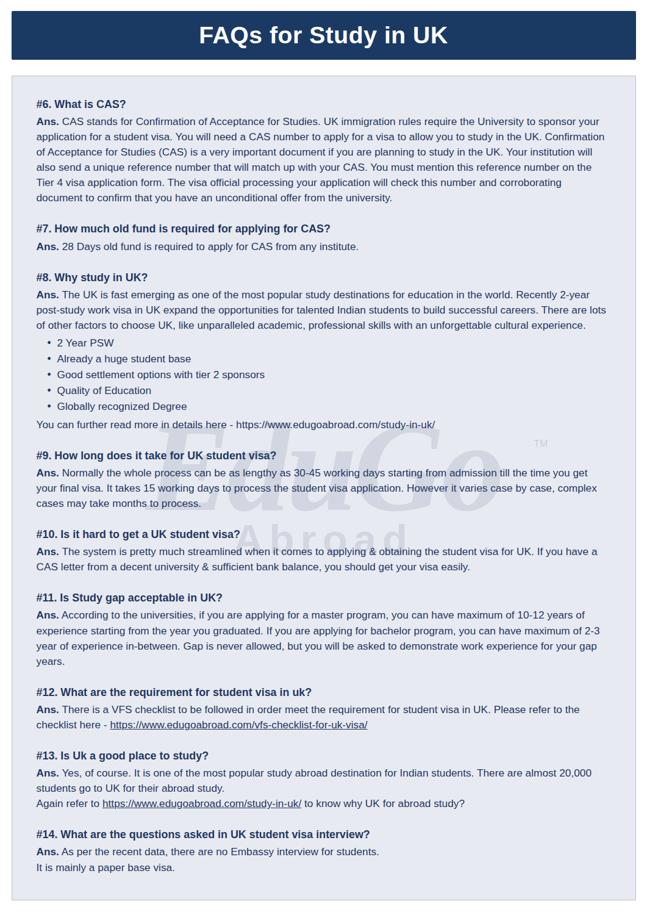FAQs for Study in UK
EduGo
Abroad
TM
#6. What is CAS?
Ans. CAS stands for Confirmation of Acceptance for Studies. UK immigration rules require the University to sponsor your application for a student visa. You will need a CAS number to apply for a visa to allow you to study in the UK. Confirmation of Acceptance for Studies (CAS) is a very important document if you are planning to study in the UK. Your institution will also send a unique reference number that will match up with your CAS. You must mention this reference number on the Tier 4 visa application form. The visa official processing your application will check this number and corroborating document to confirm that you have an unconditional offer from the university.
#7. How much old fund is required for applying for CAS?
Ans. 28 Days old fund is required to apply for CAS from any institute.
#8. Why study in UK?
Ans. The UK is fast emerging as one of the most popular study destinations for education in the world. Recently 2-year post-study work visa in UK expand the opportunities for talented Indian students to build successful careers. There are lots of other factors to choose UK, like unparalleled academic, professional skills with an unforgettable cultural experience.
2 Year PSW
Already a huge student base
Good settlement options with tier 2 sponsors
Quality of Education
Globally recognized Degree
You can further read more in details here - https://www.edugoabroad.com/study-in-uk/
#9. How long does it take for UK student visa?
Ans. Normally the whole process can be as lengthy as 30-45 working days starting from admission till the time you get your final visa. It takes 15 working days to process the student visa application. However it varies case by case, complex cases may take months to process.
#10. Is it hard to get a UK student visa?
Ans. The system is pretty much streamlined when it comes to applying & obtaining the student visa for UK. If you have a CAS letter from a decent university & sufficient bank balance, you should get your visa easily.
#11. Is Study gap acceptable in UK?
Ans. According to the universities, if you are applying for a master program, you can have maximum of 10-12 years of experience starting from the year you graduated. If you are applying for bachelor program, you can have maximum of 2-3 year of experience in-between. Gap is never allowed, but you will be asked to demonstrate work experience for your gap years.
#12. What are the requirement for student visa in uk?
Ans. There is a VFS checklist to be followed in order meet the requirement for student visa in UK. Please refer to the checklist here - https://www.edugoabroad.com/vfs-checklist-for-uk-visa/
#13. Is Uk a good place to study?
Ans. Yes, of course. It is one of the most popular study abroad destination for Indian students. There are almost 20,000 students go to UK for their abroad study.
Again refer to https://www.edugoabroad.com/study-in-uk/ to know why UK for abroad study?
#14. What are the questions asked in UK student visa interview?
Ans. As per the recent data, there are no Embassy interview for students.
It is mainly a paper base visa.